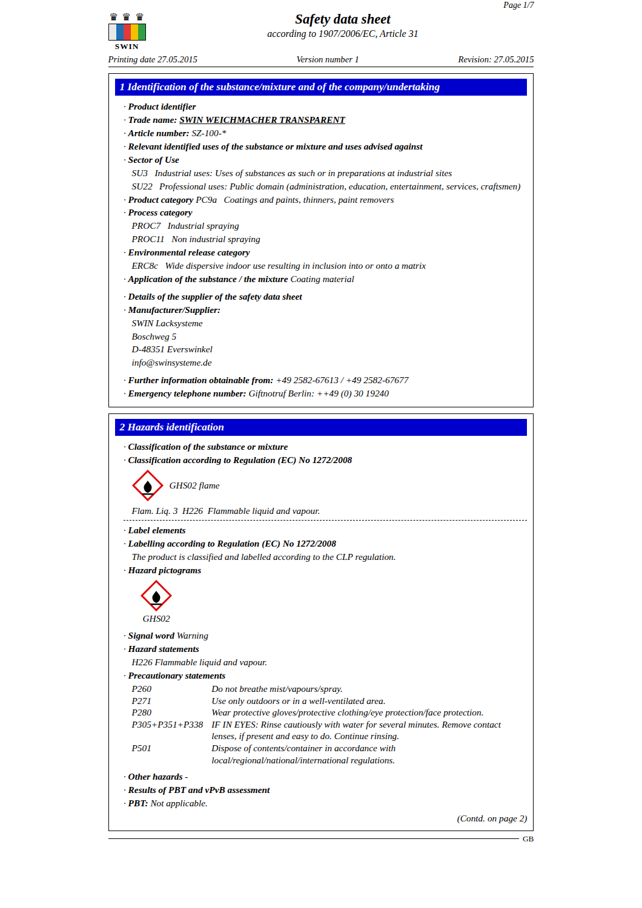Page 1/7
♛ ♛ ♛
SWIN
Safety data sheet
according to 1907/2006/EC, Article 31
Printing date 27.05.2015 Version number 1 Revision: 27.05.2015
1 Identification of the substance/mixture and of the company/undertaking
·Product identifier
·Trade name: SWIN WEICHMACHER TRANSPARENT
·Article number: SZ-100-*
·Relevant identified uses of the substance or mixture and uses advised against
·Sector of Use
SU3 Industrial uses: Uses of substances as such or in preparations at industrial sites
SU22 Professional uses: Public domain (administration, education, entertainment, services, craftsmen)
·Product category PC9a Coatings and paints, thinners, paint removers
·Process category
PROC7 Industrial spraying
PROC11 Non industrial spraying
·Environmental release category
ERC8c Wide dispersive indoor use resulting in inclusion into or onto a matrix
·Application of the substance / the mixture Coating material
·Details of the supplier of the safety data sheet
·Manufacturer/Supplier:
SWIN Lacksysteme
Boschweg 5
D-48351 Everswinkel
info@swinsysteme.de
·Further information obtainable from: +49 2582-67613 / +49 2582-67677
·Emergency telephone number: Giftnotruf Berlin: ++49 (0) 30 19240
2 Hazards identification
·Classification of the substance or mixture
·Classification according to Regulation (EC) No 1272/2008
GHS02 flame
Flam. Liq. 3 H226 Flammable liquid and vapour.
·Label elements
·Labelling according to Regulation (EC) No 1272/2008
The product is classified and labelled according to the CLP regulation.
·Hazard pictograms
GHS02
·Signal word Warning
·Hazard statements
H226 Flammable liquid and vapour.
·Precautionary statements
| P260 | Do not breathe mist/vapours/spray. |
| P271 | Use only outdoors or in a well-ventilated area. |
| P280 | Wear protective gloves/protective clothing/eye protection/face protection. |
| P305+P351+P338 | IF IN EYES: Rinse cautiously with water for several minutes. Remove contact lenses, if present and easy to do. Continue rinsing. |
| P501 | Dispose of contents/container in accordance with local/regional/national/international regulations. |
·Other hazards -
·Results of PBT and vPvB assessment
·PBT: Not applicable.
(Contd. on page 2)
GB